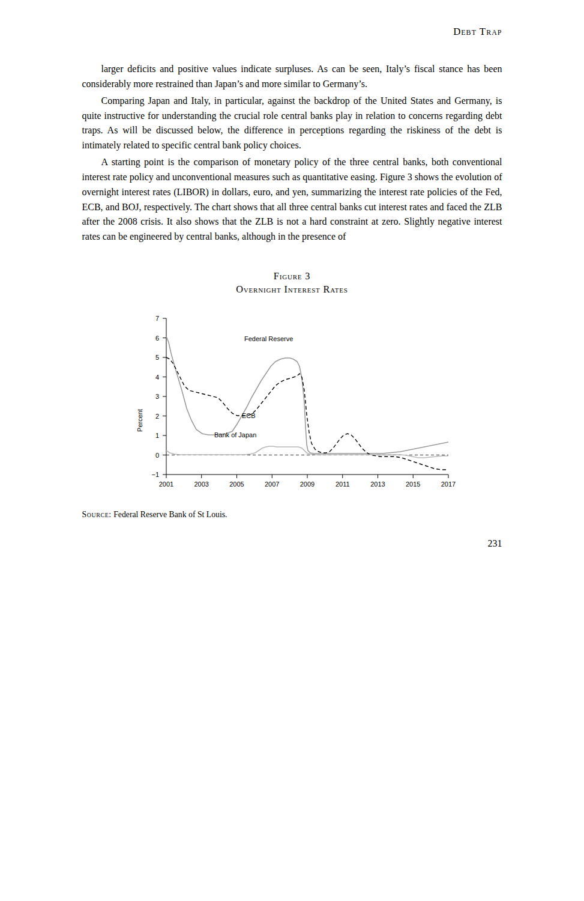Debt Trap
larger deficits and positive values indicate surpluses. As can be seen, Italy’s fiscal stance has been considerably more restrained than Japan’s and more similar to Germany’s.
Comparing Japan and Italy, in particular, against the backdrop of the United States and Germany, is quite instructive for understanding the crucial role central banks play in relation to concerns regarding debt traps. As will be discussed below, the difference in perceptions regarding the riskiness of the debt is intimately related to specific central bank policy choices.
A starting point is the comparison of monetary policy of the three central banks, both conventional interest rate policy and unconventional measures such as quantitative easing. Figure 3 shows the evolution of overnight interest rates (LIBOR) in dollars, euro, and yen, summarizing the interest rate policies of the Fed, ECB, and BOJ, respectively. The chart shows that all three central banks cut interest rates and faced the ZLB after the 2008 crisis. It also shows that the ZLB is not a hard constraint at zero. Slightly negative interest rates can be engineered by central banks, although in the presence of
Figure 3
Overnight Interest Rates
7 6 5 4 3 2 1 0 −1 Percent 2001 2003 2005 2007 2009 2011 2013 2015 2017 Federal Reserve ECB Bank of Japan
Source: Federal Reserve Bank of St Louis.
231